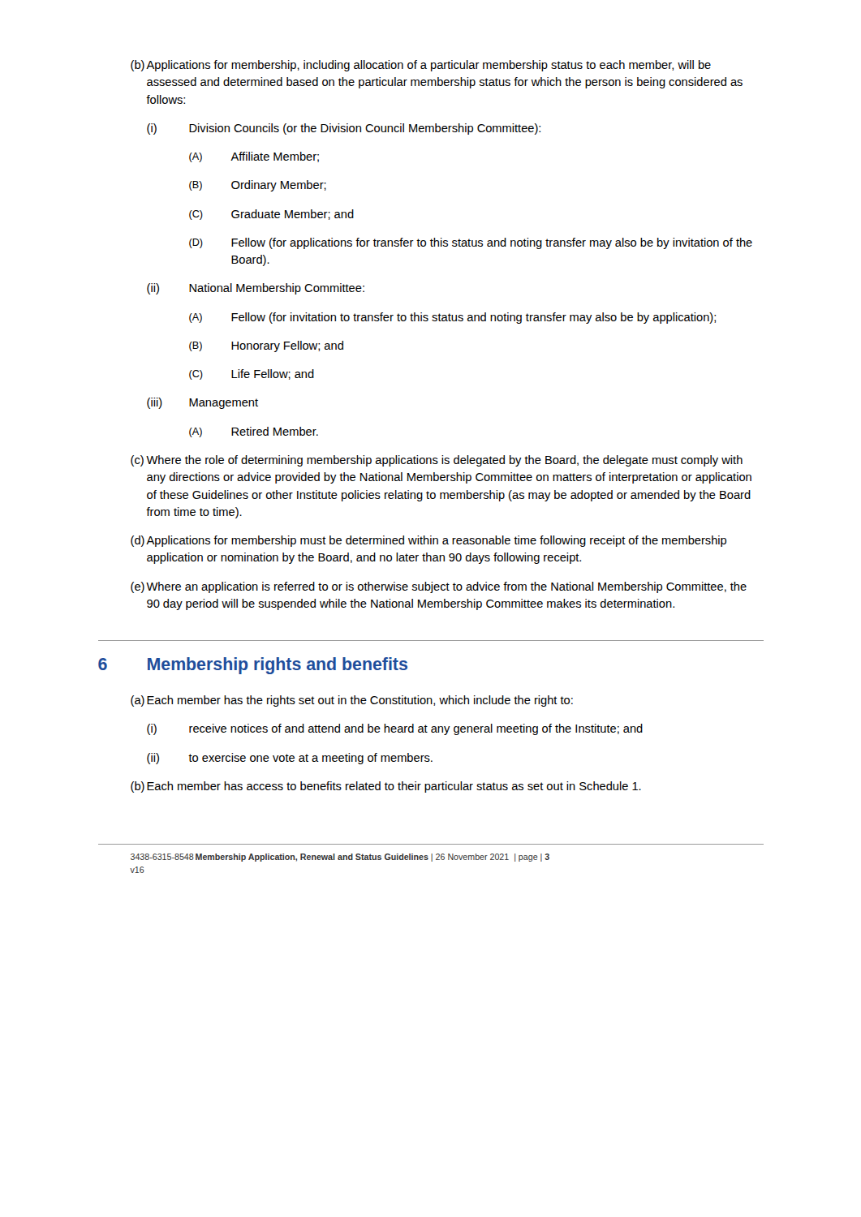(b)
Applications for membership, including allocation of a particular membership status to each member, will be assessed and determined based on the particular membership status for which the person is being considered as follows:
(i)
Division Councils (or the Division Council Membership Committee):
(A)
Affiliate Member;
(B)
Ordinary Member;
(C)
Graduate Member; and
(D)
Fellow (for applications for transfer to this status and noting transfer may also be by invitation of the Board).
(ii)
National Membership Committee:
(A)
Fellow (for invitation to transfer to this status and noting transfer may also be by application);
(B)
Honorary Fellow; and
(C)
Life Fellow; and
(iii)
Management
(A)
Retired Member.
(c)
Where the role of determining membership applications is delegated by the Board, the delegate must comply with any directions or advice provided by the National Membership Committee on matters of interpretation or application of these Guidelines or other Institute policies relating to membership (as may be adopted or amended by the Board from time to time).
(d)
Applications for membership must be determined within a reasonable time following receipt of the membership application or nomination by the Board, and no later than 90 days following receipt.
(e)
Where an application is referred to or is otherwise subject to advice from the National Membership Committee, the 90 day period will be suspended while the National Membership Committee makes its determination.
6 Membership rights and benefits
(a)
Each member has the rights set out in the Constitution, which include the right to:
(i)
receive notices of and attend and be heard at any general meeting of the Institute; and
(ii)
to exercise one vote at a meeting of members.
(b)
Each member has access to benefits related to their particular status as set out in Schedule 1.
3438-6315-8548 v16 Membership Application, Renewal and Status Guidelines | 26 November 2021 | page | 3